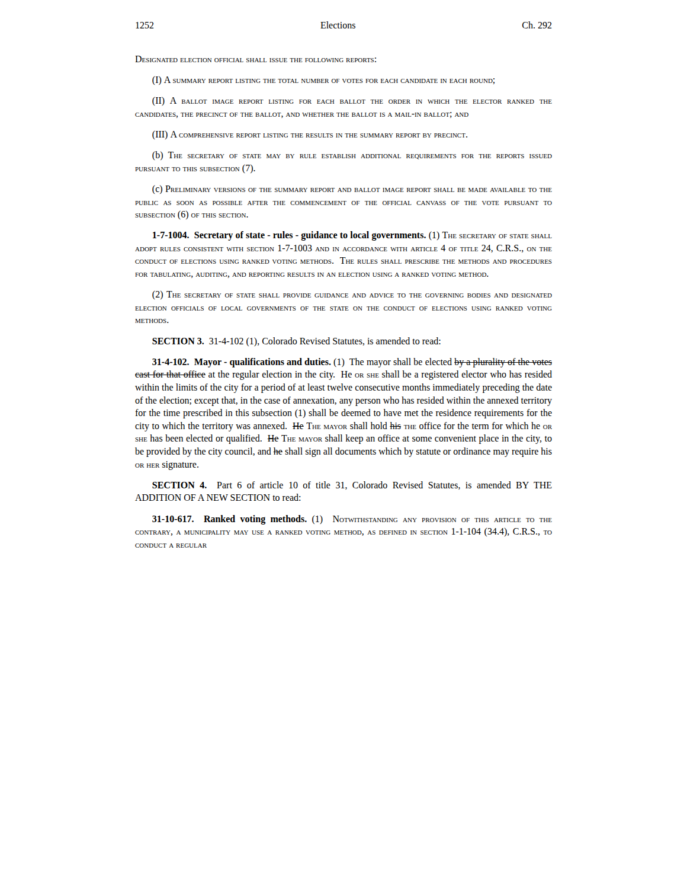1252 Elections Ch. 292
Designated election official shall issue the following reports:
(I) A summary report listing the total number of votes for each candidate in each round;
(II) A ballot image report listing for each ballot the order in which the elector ranked the candidates, the precinct of the ballot, and whether the ballot is a mail-in ballot; and
(III) A comprehensive report listing the results in the summary report by precinct.
(b) The secretary of state may by rule establish additional requirements for the reports issued pursuant to this subsection (7).
(c) Preliminary versions of the summary report and ballot image report shall be made available to the public as soon as possible after the commencement of the official canvass of the vote pursuant to subsection (6) of this section.
1-7-1004. Secretary of state - rules - guidance to local governments. (1) The secretary of state shall adopt rules consistent with section 1-7-1003 and in accordance with article 4 of title 24, C.R.S., on the conduct of elections using ranked voting methods. The rules shall prescribe the methods and procedures for tabulating, auditing, and reporting results in an election using a ranked voting method.
(2) The secretary of state shall provide guidance and advice to the governing bodies and designated election officials of local governments of the state on the conduct of elections using ranked voting methods.
SECTION 3. 31-4-102 (1), Colorado Revised Statutes, is amended to read:
31-4-102. Mayor - qualifications and duties. (1) The mayor shall be elected by a plurality of the votes cast for that office at the regular election in the city. He or she shall be a registered elector who has resided within the limits of the city for a period of at least twelve consecutive months immediately preceding the date of the election; except that, in the case of annexation, any person who has resided within the annexed territory for the time prescribed in this subsection (1) shall be deemed to have met the residence requirements for the city to which the territory was annexed. He The mayor shall hold his the office for the term for which he or she has been elected or qualified. He The mayor shall keep an office at some convenient place in the city, to be provided by the city council, and he shall sign all documents which by statute or ordinance may require his or her signature.
SECTION 4. Part 6 of article 10 of title 31, Colorado Revised Statutes, is amended BY THE ADDITION OF A NEW SECTION to read:
31-10-617. Ranked voting methods. (1) Notwithstanding any provision of this article to the contrary, a municipality may use a ranked voting method, as defined in section 1-1-104 (34.4), C.R.S., to conduct a regular